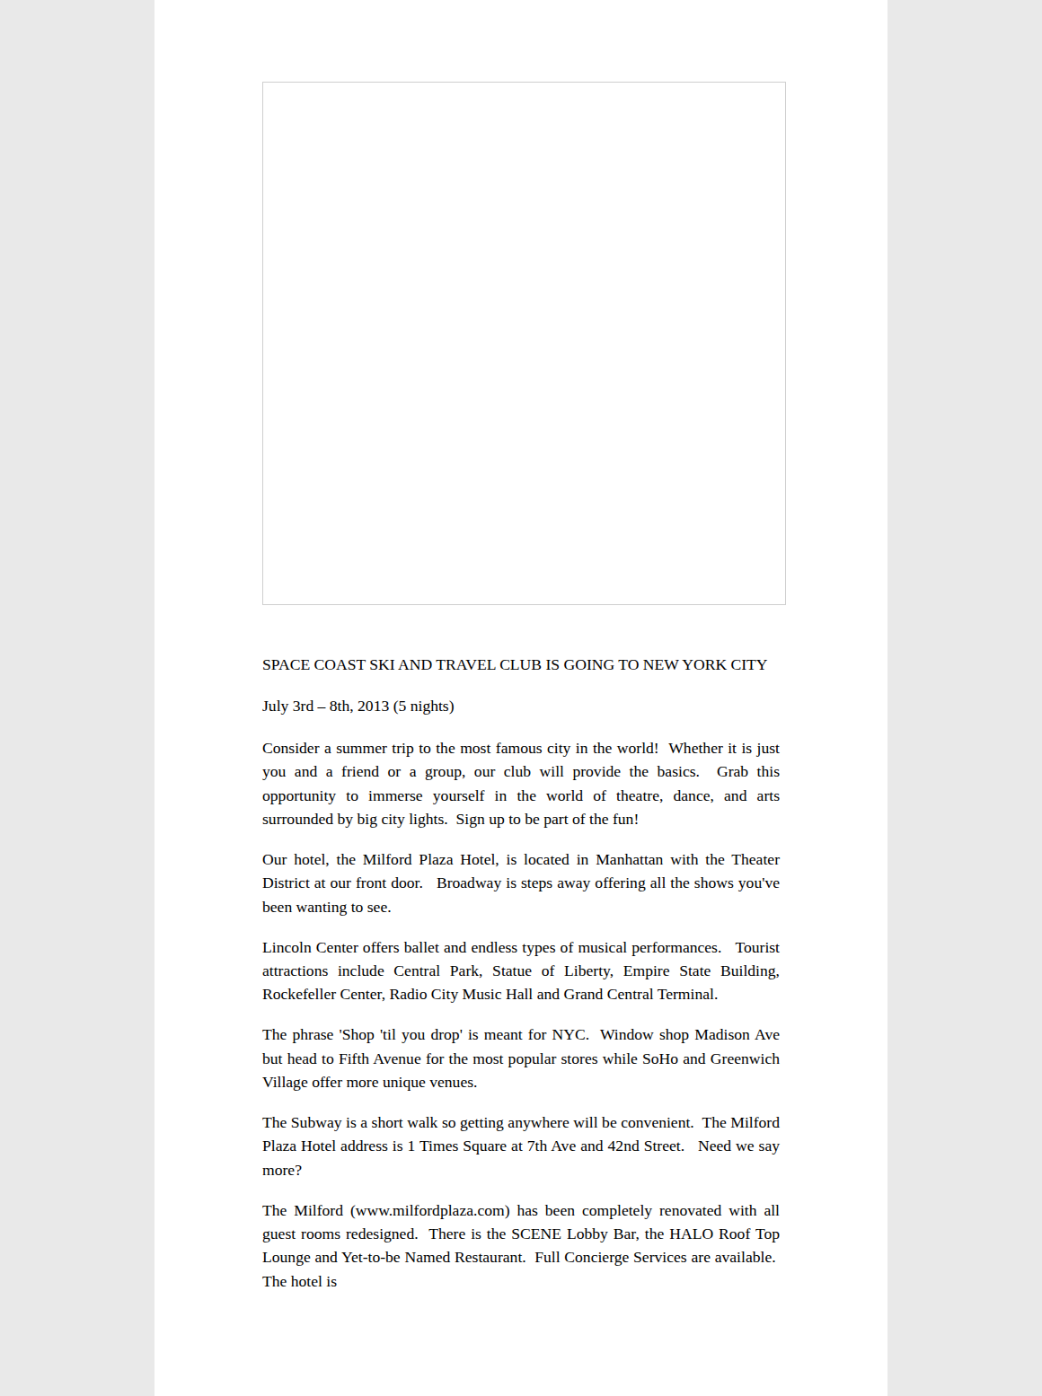SPACE COAST SKI AND TRAVEL CLUB IS GOING TO NEW YORK CITY
July 3rd – 8th, 2013 (5 nights)
Consider a summer trip to the most famous city in the world! Whether it is just you and a friend or a group, our club will provide the basics. Grab this opportunity to immerse yourself in the world of theatre, dance, and arts surrounded by big city lights. Sign up to be part of the fun!
Our hotel, the Milford Plaza Hotel, is located in Manhattan with the Theater District at our front door. Broadway is steps away offering all the shows you've been wanting to see.
Lincoln Center offers ballet and endless types of musical performances. Tourist attractions include Central Park, Statue of Liberty, Empire State Building, Rockefeller Center, Radio City Music Hall and Grand Central Terminal.
The phrase 'Shop 'til you drop' is meant for NYC. Window shop Madison Ave but head to Fifth Avenue for the most popular stores while SoHo and Greenwich Village offer more unique venues.
The Subway is a short walk so getting anywhere will be convenient. The Milford Plaza Hotel address is 1 Times Square at 7th Ave and 42nd Street. Need we say more?
The Milford (www.milfordplaza.com) has been completely renovated with all guest rooms redesigned. There is the SCENE Lobby Bar, the HALO Roof Top Lounge and Yet-to-be Named Restaurant. Full Concierge Services are available. The hotel is